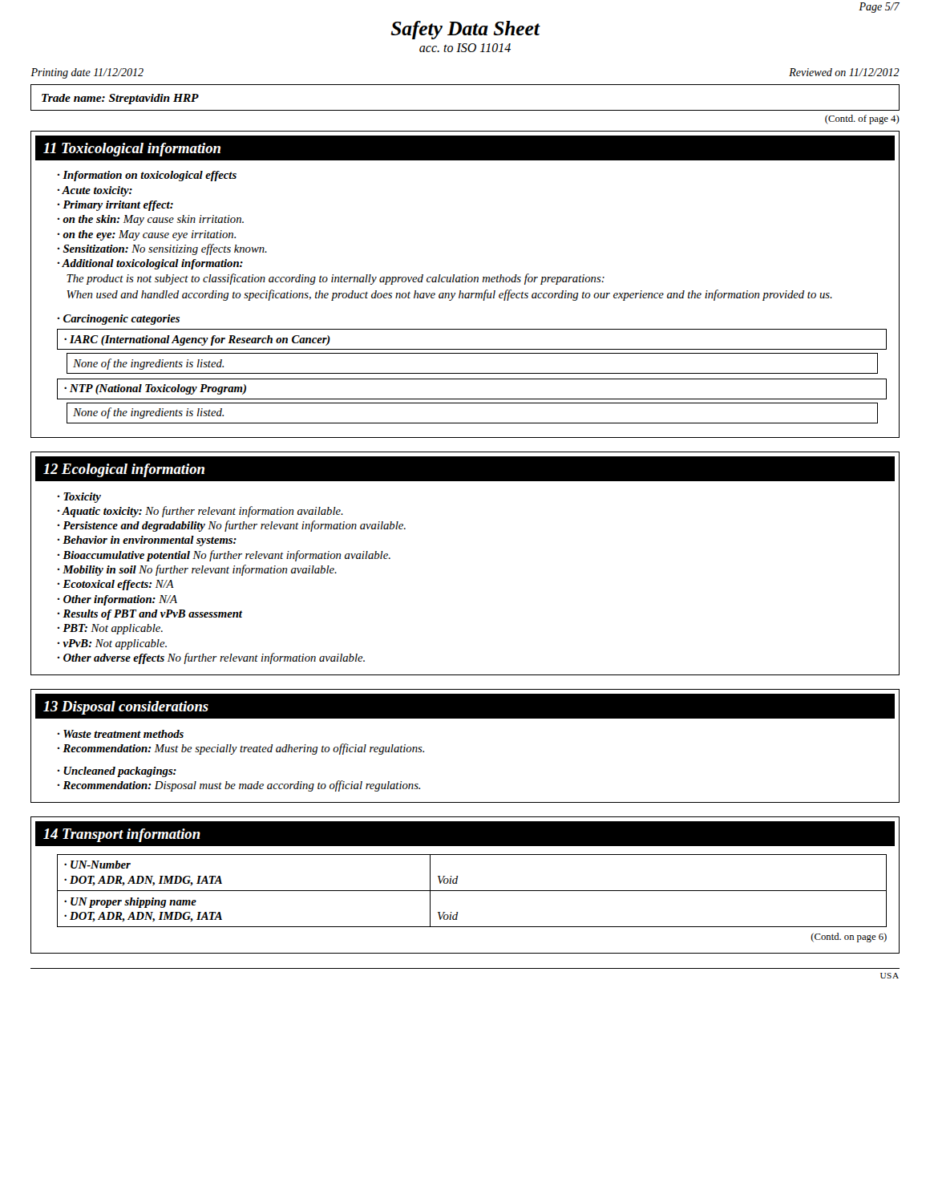Page 5/7
Safety Data Sheet
acc. to ISO 11014
Printing date 11/12/2012 Reviewed on 11/12/2012
Trade name: Streptavidin HRP
(Contd. of page 4)
11 Toxicological information
· Information on toxicological effects
· Acute toxicity:
· Primary irritant effect:
· on the skin: May cause skin irritation.
· on the eye: May cause eye irritation.
· Sensitization: No sensitizing effects known.
· Additional toxicological information:
The product is not subject to classification according to internally approved calculation methods for preparations:
When used and handled according to specifications, the product does not have any harmful effects according to our experience and the information provided to us.
· Carcinogenic categories
· IARC (International Agency for Research on Cancer)
None of the ingredients is listed.
· NTP (National Toxicology Program)
None of the ingredients is listed.
12 Ecological information
· Toxicity
· Aquatic toxicity: No further relevant information available.
· Persistence and degradability No further relevant information available.
· Behavior in environmental systems:
· Bioaccumulative potential No further relevant information available.
· Mobility in soil No further relevant information available.
· Ecotoxical effects: N/A
· Other information: N/A
· Results of PBT and vPvB assessment
· PBT: Not applicable.
· vPvB: Not applicable.
· Other adverse effects No further relevant information available.
13 Disposal considerations
· Waste treatment methods
· Recommendation: Must be specially treated adhering to official regulations.
· Uncleaned packagings:
· Recommendation: Disposal must be made according to official regulations.
14 Transport information
| · UN-Number · DOT, ADR, ADN, IMDG, IATA | Void |
| · UN proper shipping name · DOT, ADR, ADN, IMDG, IATA | Void |
(Contd. on page 6)
USA